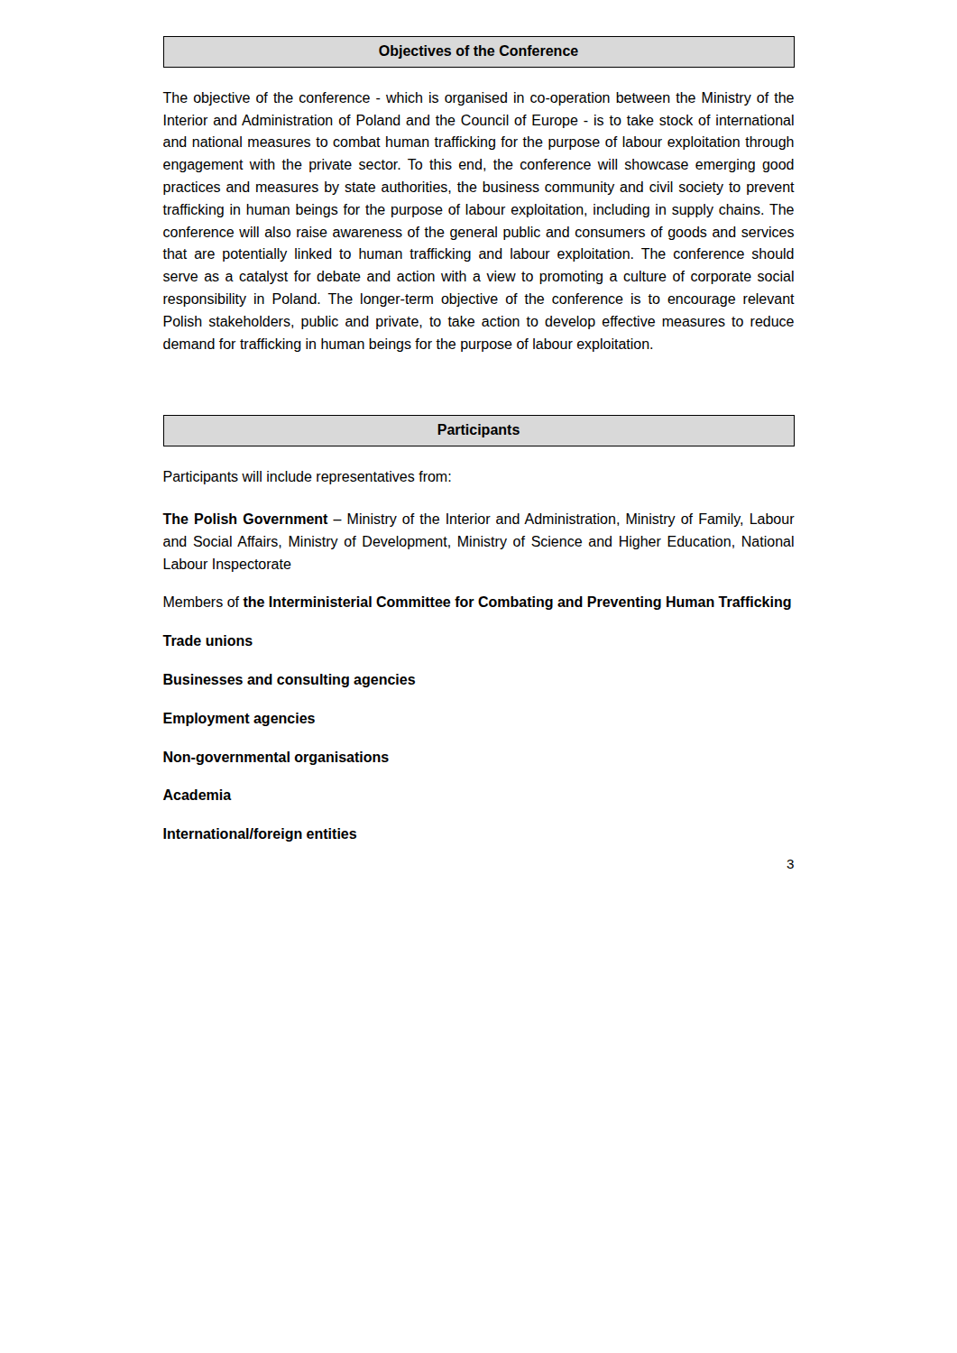Objectives of the Conference
The objective of the conference - which is organised in co-operation between the Ministry of the Interior and Administration of Poland and the Council of Europe - is to take stock of international and national measures to combat human trafficking for the purpose of labour exploitation through engagement with the private sector. To this end, the conference will showcase emerging good practices and measures by state authorities, the business community and civil society to prevent trafficking in human beings for the purpose of labour exploitation, including in supply chains. The conference will also raise awareness of the general public and consumers of goods and services that are potentially linked to human trafficking and labour exploitation. The conference should serve as a catalyst for debate and action with a view to promoting a culture of corporate social responsibility in Poland. The longer-term objective of the conference is to encourage relevant Polish stakeholders, public and private, to take action to develop effective measures to reduce demand for trafficking in human beings for the purpose of labour exploitation.
Participants
Participants will include representatives from:
The Polish Government – Ministry of the Interior and Administration, Ministry of Family, Labour and Social Affairs, Ministry of Development, Ministry of Science and Higher Education, National Labour Inspectorate
Members of the Interministerial Committee for Combating and Preventing Human Trafficking
Trade unions
Businesses and consulting agencies
Employment agencies
Non-governmental organisations
Academia
International/foreign entities
3